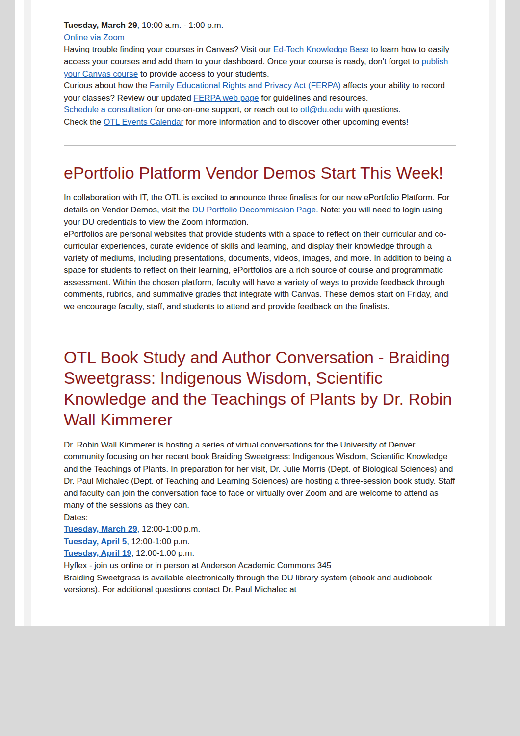Tuesday, March 29, 10:00 a.m. - 1:00 p.m.
Online via Zoom
Having trouble finding your courses in Canvas? Visit our Ed-Tech Knowledge Base to learn how to easily access your courses and add them to your dashboard. Once your course is ready, don't forget to publish your Canvas course to provide access to your students.
Curious about how the Family Educational Rights and Privacy Act (FERPA) affects your ability to record your classes? Review our updated FERPA web page for guidelines and resources.
Schedule a consultation for one-on-one support, or reach out to otl@du.edu with questions.
Check the OTL Events Calendar for more information and to discover other upcoming events!
ePortfolio Platform Vendor Demos Start This Week!
In collaboration with IT, the OTL is excited to announce three finalists for our new ePortfolio Platform. For details on Vendor Demos, visit the DU Portfolio Decommission Page. Note: you will need to login using your DU credentials to view the Zoom information.
ePortfolios are personal websites that provide students with a space to reflect on their curricular and co-curricular experiences, curate evidence of skills and learning, and display their knowledge through a variety of mediums, including presentations, documents, videos, images, and more. In addition to being a space for students to reflect on their learning, ePortfolios are a rich source of course and programmatic assessment. Within the chosen platform, faculty will have a variety of ways to provide feedback through comments, rubrics, and summative grades that integrate with Canvas. These demos start on Friday, and we encourage faculty, staff, and students to attend and provide feedback on the finalists.
OTL Book Study and Author Conversation - Braiding Sweetgrass: Indigenous Wisdom, Scientific Knowledge and the Teachings of Plants by Dr. Robin Wall Kimmerer
Dr. Robin Wall Kimmerer is hosting a series of virtual conversations for the University of Denver community focusing on her recent book Braiding Sweetgrass: Indigenous Wisdom, Scientific Knowledge and the Teachings of Plants. In preparation for her visit, Dr. Julie Morris (Dept. of Biological Sciences) and Dr. Paul Michalec (Dept. of Teaching and Learning Sciences) are hosting a three-session book study. Staff and faculty can join the conversation face to face or virtually over Zoom and are welcome to attend as many of the sessions as they can.
Dates:
Tuesday, March 29, 12:00-1:00 p.m.
Tuesday, April 5, 12:00-1:00 p.m.
Tuesday, April 19, 12:00-1:00 p.m.
Hyflex - join us online or in person at Anderson Academic Commons 345
Braiding Sweetgrass is available electronically through the DU library system (ebook and audiobook versions). For additional questions contact Dr. Paul Michalec at